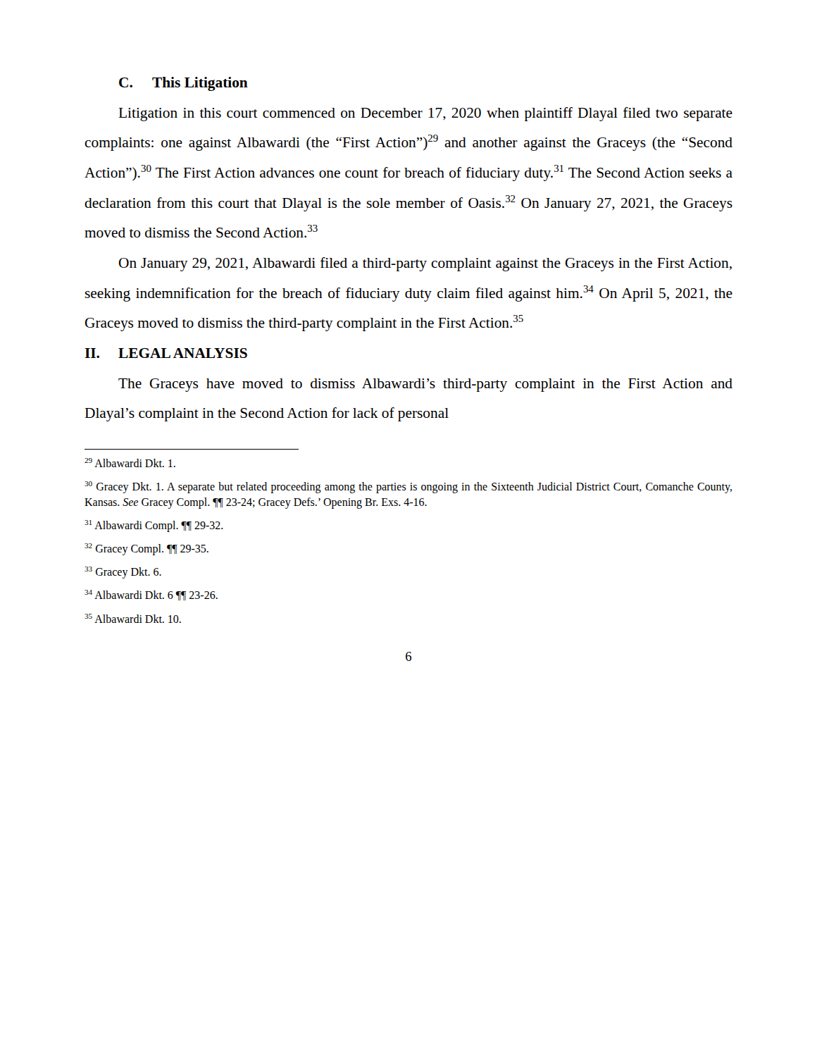C. This Litigation
Litigation in this court commenced on December 17, 2020 when plaintiff Dlayal filed two separate complaints: one against Albawardi (the “First Action”)29 and another against the Graceys (the “Second Action”).30 The First Action advances one count for breach of fiduciary duty.31 The Second Action seeks a declaration from this court that Dlayal is the sole member of Oasis.32 On January 27, 2021, the Graceys moved to dismiss the Second Action.33
On January 29, 2021, Albawardi filed a third-party complaint against the Graceys in the First Action, seeking indemnification for the breach of fiduciary duty claim filed against him.34 On April 5, 2021, the Graceys moved to dismiss the third-party complaint in the First Action.35
II. LEGAL ANALYSIS
The Graceys have moved to dismiss Albawardi’s third-party complaint in the First Action and Dlayal’s complaint in the Second Action for lack of personal
29 Albawardi Dkt. 1.
30 Gracey Dkt. 1. A separate but related proceeding among the parties is ongoing in the Sixteenth Judicial District Court, Comanche County, Kansas. See Gracey Compl. ¶¶ 23-24; Gracey Defs.’ Opening Br. Exs. 4-16.
31 Albawardi Compl. ¶¶ 29-32.
32 Gracey Compl. ¶¶ 29-35.
33 Gracey Dkt. 6.
34 Albawardi Dkt. 6 ¶¶ 23-26.
35 Albawardi Dkt. 10.
6